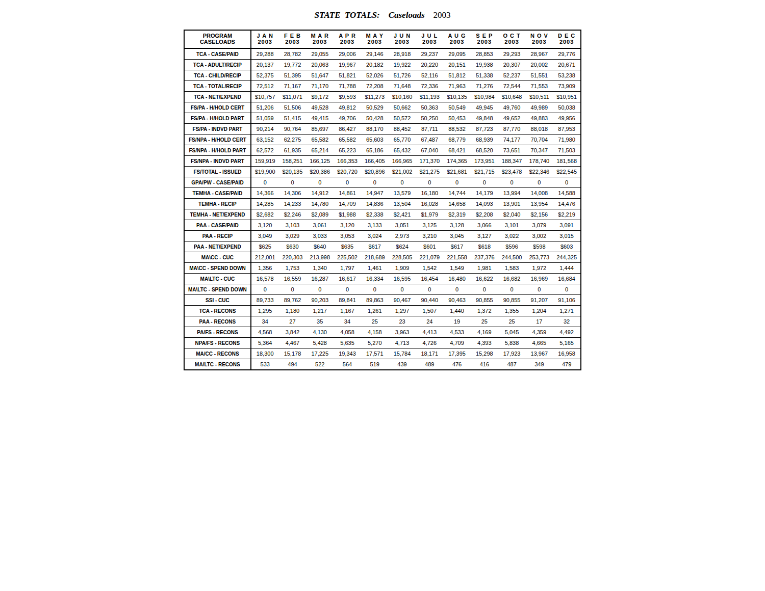STATE TOTALS: Caseloads 2003
| PROGRAM CASELOADS | J A N 2003 | F E B 2003 | M A R 2003 | A P R 2003 | M A Y 2003 | J U N 2003 | J U L 2003 | A U G 2003 | S E P 2003 | O C T 2003 | N O V 2003 | D E C 2003 |
| --- | --- | --- | --- | --- | --- | --- | --- | --- | --- | --- | --- | --- |
| TCA - CASE/PAID | 29,288 | 28,782 | 29,055 | 29,006 | 29,146 | 28,918 | 29,237 | 29,095 | 28,853 | 29,293 | 28,967 | 29,776 |
| TCA - ADULT/RECIP | 20,137 | 19,772 | 20,063 | 19,967 | 20,182 | 19,922 | 20,220 | 20,151 | 19,938 | 20,307 | 20,002 | 20,671 |
| TCA - CHILD/RECIP | 52,375 | 51,395 | 51,647 | 51,821 | 52,026 | 51,726 | 52,116 | 51,812 | 51,338 | 52,237 | 51,551 | 53,238 |
| TCA - TOTAL/RECIP | 72,512 | 71,167 | 71,170 | 71,788 | 72,208 | 71,648 | 72,336 | 71,963 | 71,276 | 72,544 | 71,553 | 73,909 |
| TCA - NET/EXPEND | $10,757 | $11,071 | $9,172 | $9,593 | $11,273 | $10,160 | $11,193 | $10,135 | $10,984 | $10,648 | $10,511 | $10,951 |
| FS/PA - H/HOLD CERT | 51,206 | 51,506 | 49,528 | 49,812 | 50,529 | 50,662 | 50,363 | 50,549 | 49,945 | 49,760 | 49,989 | 50,038 |
| FS/PA - H/HOLD PART | 51,059 | 51,415 | 49,415 | 49,706 | 50,428 | 50,572 | 50,250 | 50,453 | 49,848 | 49,652 | 49,883 | 49,956 |
| FS/PA - INDVD PART | 90,214 | 90,764 | 85,697 | 86,427 | 88,170 | 88,452 | 87,711 | 88,532 | 87,723 | 87,770 | 88,018 | 87,953 |
| FS/NPA - H/HOLD CERT | 63,152 | 62,275 | 65,582 | 65,582 | 65,603 | 65,770 | 67,487 | 68,779 | 68,939 | 74,177 | 70,704 | 71,980 |
| FS/NPA - H/HOLD PART | 62,572 | 61,935 | 65,214 | 65,223 | 65,186 | 65,432 | 67,040 | 68,421 | 68,520 | 73,651 | 70,347 | 71,503 |
| FS/NPA - INDVD PART | 159,919 | 158,251 | 166,125 | 166,353 | 166,405 | 166,965 | 171,370 | 174,365 | 173,951 | 188,347 | 178,740 | 181,568 |
| FS/TOTAL - ISSUED | $19,900 | $20,135 | $20,386 | $20,720 | $20,896 | $21,002 | $21,275 | $21,681 | $21,715 | $23,478 | $22,346 | $22,545 |
| GPA/PW - CASE/PAID | 0 | 0 | 0 | 0 | 0 | 0 | 0 | 0 | 0 | 0 | 0 | 0 |
| TEMHA - CASE/PAID | 14,366 | 14,306 | 14,912 | 14,861 | 14,947 | 13,579 | 16,180 | 14,744 | 14,179 | 13,994 | 14,008 | 14,588 |
| TEMHA - RECIP | 14,285 | 14,233 | 14,780 | 14,709 | 14,836 | 13,504 | 16,028 | 14,658 | 14,093 | 13,901 | 13,954 | 14,476 |
| TEMHA - NET/EXPEND | $2,682 | $2,246 | $2,089 | $1,988 | $2,338 | $2,421 | $1,979 | $2,319 | $2,208 | $2,040 | $2,156 | $2,219 |
| PAA - CASE/PAID | 3,120 | 3,103 | 3,061 | 3,120 | 3,133 | 3,051 | 3,125 | 3,128 | 3,066 | 3,101 | 3,079 | 3,091 |
| PAA - RECIP | 3,049 | 3,029 | 3,033 | 3,053 | 3,024 | 2,973 | 3,210 | 3,045 | 3,127 | 3,022 | 3,002 | 3,015 |
| PAA - NET/EXPEND | $625 | $630 | $640 | $635 | $617 | $624 | $601 | $617 | $618 | $596 | $598 | $603 |
| MA\CC - CUC | 212,001 | 220,303 | 213,998 | 225,502 | 218,689 | 228,505 | 221,079 | 221,558 | 237,376 | 244,500 | 253,773 | 244,325 |
| MA\CC - SPEND DOWN | 1,356 | 1,753 | 1,340 | 1,797 | 1,461 | 1,909 | 1,542 | 1,549 | 1,981 | 1,583 | 1,972 | 1,444 |
| MA\LTC - CUC | 16,578 | 16,559 | 16,287 | 16,617 | 16,334 | 16,595 | 16,454 | 16,480 | 16,622 | 16,682 | 16,969 | 16,684 |
| MA\LTC - SPEND DOWN | 0 | 0 | 0 | 0 | 0 | 0 | 0 | 0 | 0 | 0 | 0 | 0 |
| SSI - CUC | 89,733 | 89,762 | 90,203 | 89,841 | 89,863 | 90,467 | 90,440 | 90,463 | 90,855 | 90,855 | 91,207 | 91,106 |
| TCA - RECONS | 1,295 | 1,180 | 1,217 | 1,167 | 1,261 | 1,297 | 1,507 | 1,440 | 1,372 | 1,355 | 1,204 | 1,271 |
| PAA - RECONS | 34 | 27 | 35 | 34 | 25 | 23 | 24 | 19 | 25 | 25 | 17 | 32 |
| PA/FS - RECONS | 4,568 | 3,842 | 4,130 | 4,058 | 4,158 | 3,963 | 4,413 | 4,533 | 4,169 | 5,045 | 4,359 | 4,492 |
| NPA/FS - RECONS | 5,364 | 4,467 | 5,428 | 5,635 | 5,270 | 4,713 | 4,726 | 4,709 | 4,393 | 5,838 | 4,665 | 5,165 |
| MA/CC - RECONS | 18,300 | 15,178 | 17,225 | 19,343 | 17,571 | 15,784 | 18,171 | 17,395 | 15,298 | 17,923 | 13,967 | 16,958 |
| MA/LTC - RECONS | 533 | 494 | 522 | 564 | 519 | 439 | 489 | 476 | 416 | 487 | 349 | 479 |